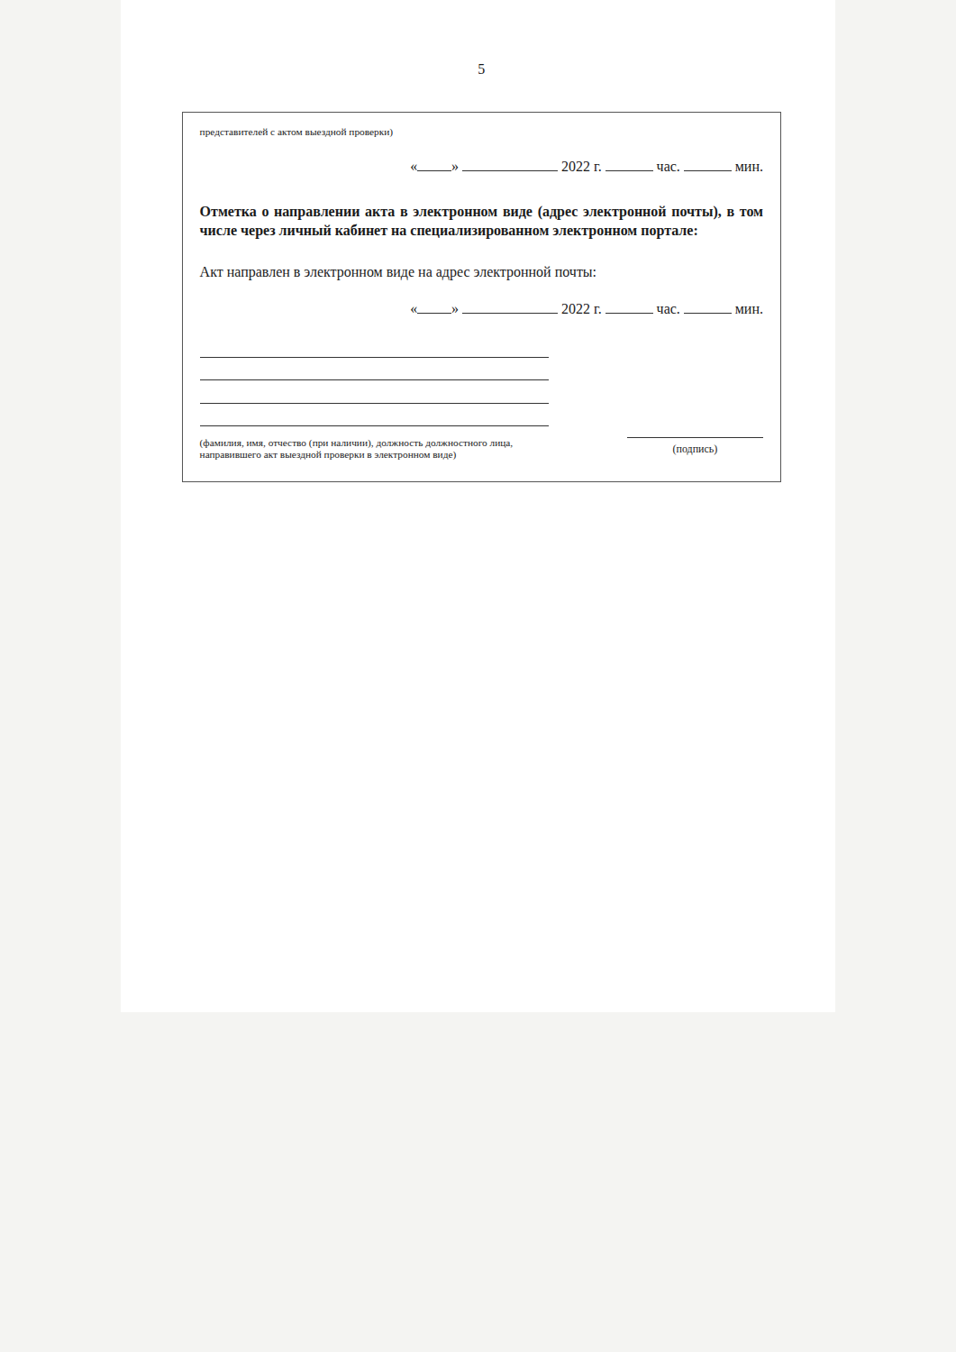5
представителей с актом выездной проверки)
« » 2022 г. час. мин.
Отметка о направлении акта в электронном виде (адрес электронной почты), в том числе через личный кабинет на специализированном электронном портале:
Акт направлен в электронном виде на адрес электронной почты:
« » 2022 г. час. мин.
(фамилия, имя, отчество (при наличии), должность должностного лица,
направившего акт выездной проверки в электронном виде)
(подпись)